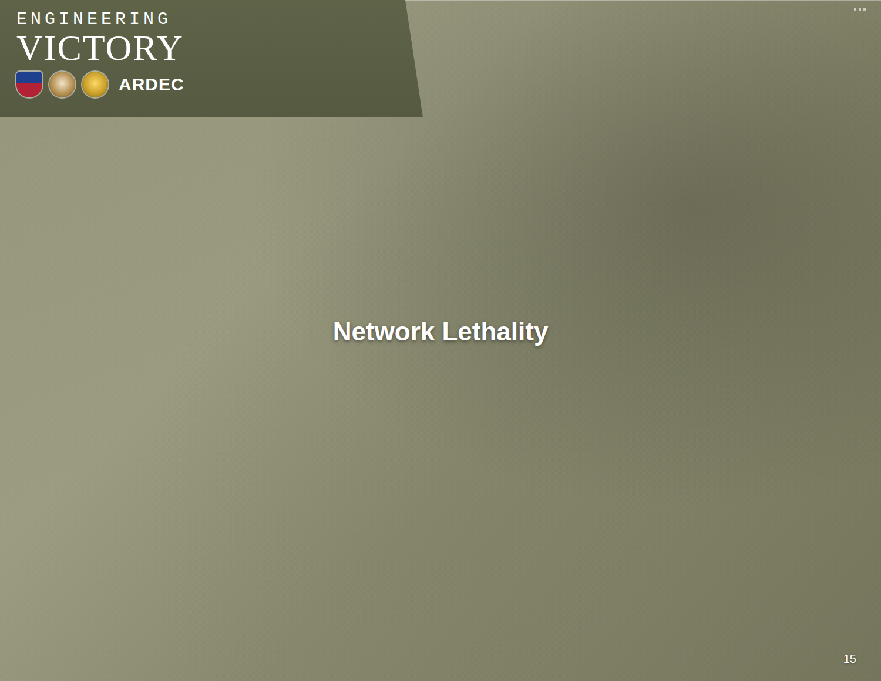Engineering
Victory
ARDEC
Network Lethality
15